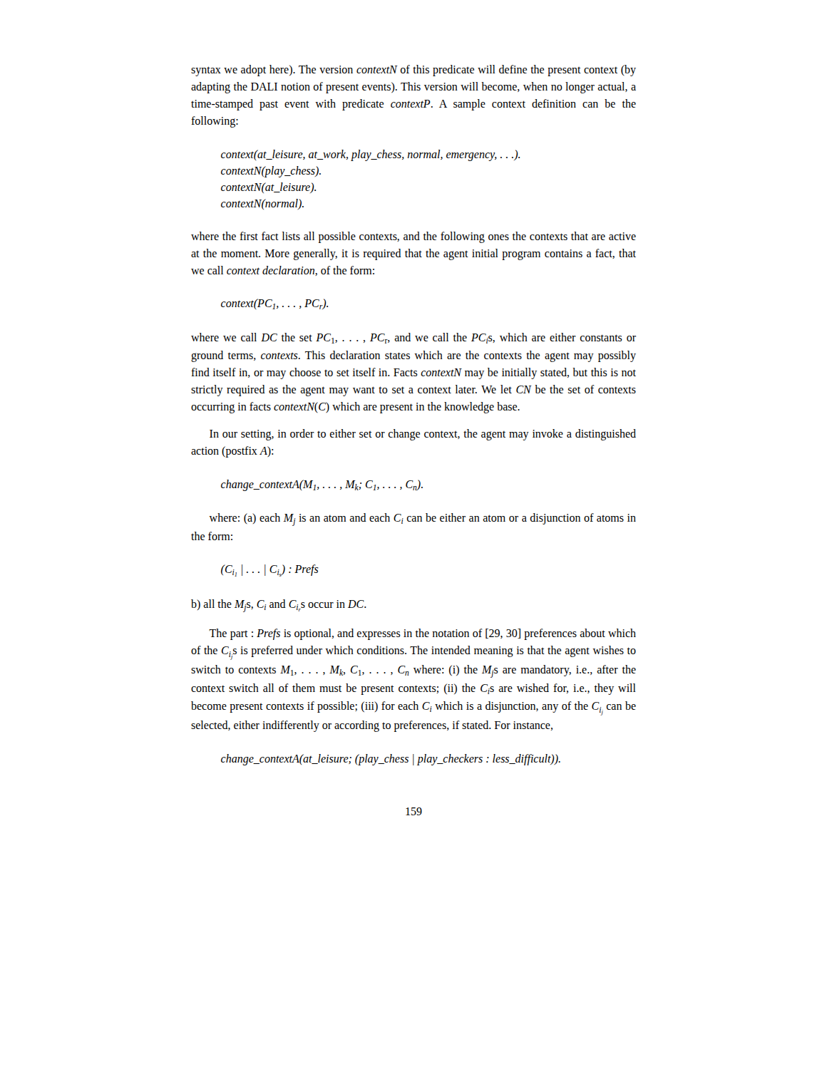syntax we adopt here). The version contextN of this predicate will define the present context (by adapting the DALI notion of present events). This version will become, when no longer actual, a time-stamped past event with predicate contextP. A sample context definition can be the following:
context(at_leisure, at_work, play_chess, normal, emergency, . . .).
contextN(play_chess).
contextN(at_leisure).
contextN(normal).
where the first fact lists all possible contexts, and the following ones the contexts that are active at the moment. More generally, it is required that the agent initial program contains a fact, that we call context declaration, of the form:
context(PC1, . . . , PCr).
where we call DC the set PC1, . . . , PCr, and we call the PCis, which are either constants or ground terms, contexts. This declaration states which are the contexts the agent may possibly find itself in, or may choose to set itself in. Facts contextN may be initially stated, but this is not strictly required as the agent may want to set a context later. We let CN be the set of contexts occurring in facts contextN(C) which are present in the knowledge base.
In our setting, in order to either set or change context, the agent may invoke a distinguished action (postfix A):
change_contextA(M1, . . . , Mk; C1, . . . , Cn).
where: (a) each Mj is an atom and each Ci can be either an atom or a disjunction of atoms in the form:
(Ci1 | . . . | Cis) : Prefs
b) all the Mjs, Ci and Cirs occur in DC.
The part : Prefs is optional, and expresses in the notation of [29, 30] preferences about which of the Cijs is preferred under which conditions. The intended meaning is that the agent wishes to switch to contexts M1, . . . , Mk, C1, . . . , Cn where: (i) the Mjs are mandatory, i.e., after the context switch all of them must be present contexts; (ii) the Cis are wished for, i.e., they will become present contexts if possible; (iii) for each Ci which is a disjunction, any of the Cij can be selected, either indifferently or according to preferences, if stated. For instance,
change_contextA(at_leisure; (play_chess | play_checkers : less_difficult)).
159